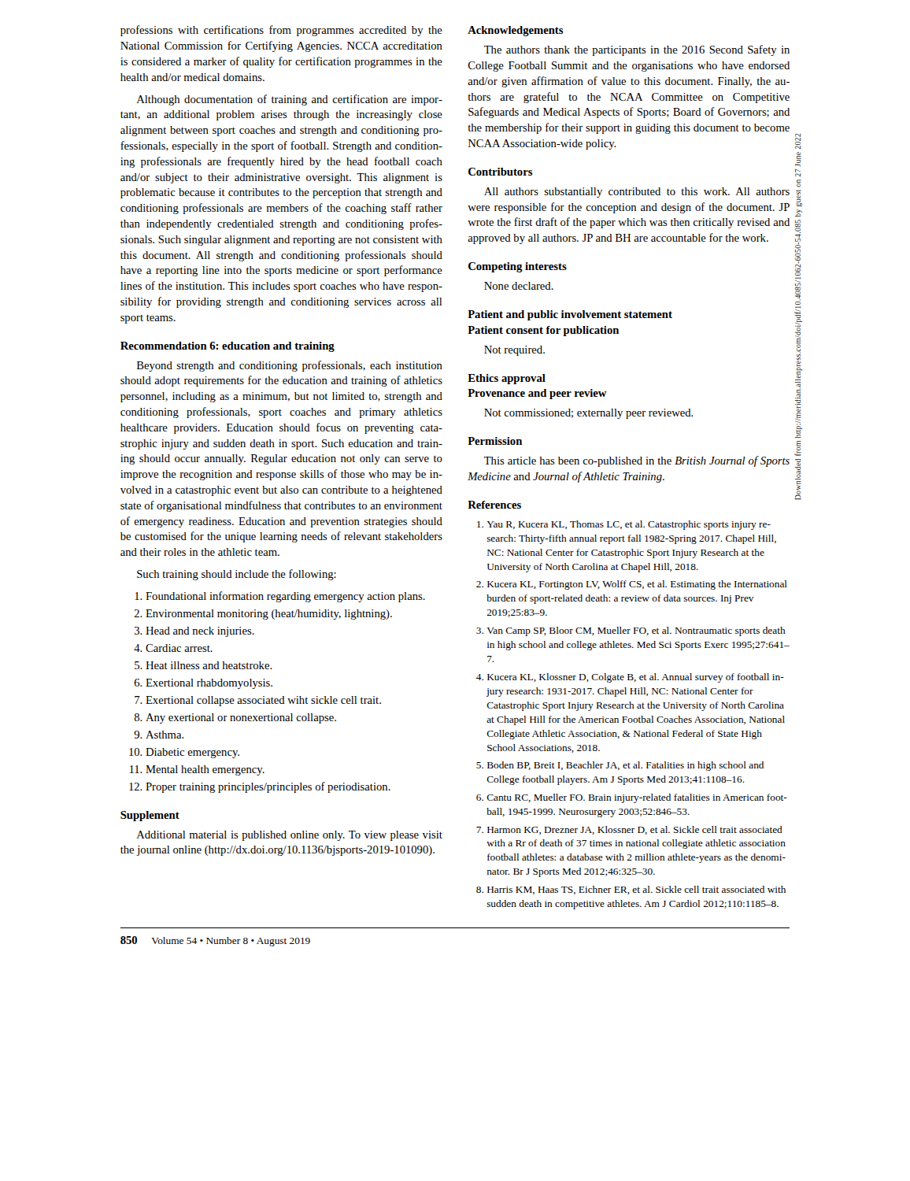Downloaded from http://meridian.allenpress.com/doi/pdf/10.4085/1062-6050-54.085 by guest on 27 June 2022
professions with certifications from programmes accredited by the National Commission for Certifying Agencies. NCCA accreditation is considered a marker of quality for certification programmes in the health and/or medical domains.
Although documentation of training and certification are important, an additional problem arises through the increasingly close alignment between sport coaches and strength and conditioning professionals, especially in the sport of football. Strength and conditioning professionals are frequently hired by the head football coach and/or subject to their administrative oversight. This alignment is problematic because it contributes to the perception that strength and conditioning professionals are members of the coaching staff rather than independently credentialed strength and conditioning professionals. Such singular alignment and reporting are not consistent with this document. All strength and conditioning professionals should have a reporting line into the sports medicine or sport performance lines of the institution. This includes sport coaches who have responsibility for providing strength and conditioning services across all sport teams.
Recommendation 6: education and training
Beyond strength and conditioning professionals, each institution should adopt requirements for the education and training of athletics personnel, including as a minimum, but not limited to, strength and conditioning professionals, sport coaches and primary athletics healthcare providers. Education should focus on preventing catastrophic injury and sudden death in sport. Such education and training should occur annually. Regular education not only can serve to improve the recognition and response skills of those who may be involved in a catastrophic event but also can contribute to a heightened state of organisational mindfulness that contributes to an environment of emergency readiness. Education and prevention strategies should be customised for the unique learning needs of relevant stakeholders and their roles in the athletic team.
Such training should include the following:
Foundational information regarding emergency action plans.
Environmental monitoring (heat/humidity, lightning).
Head and neck injuries.
Cardiac arrest.
Heat illness and heatstroke.
Exertional rhabdomyolysis.
Exertional collapse associated wiht sickle cell trait.
Any exertional or nonexertional collapse.
Asthma.
Diabetic emergency.
Mental health emergency.
Proper training principles/principles of periodisation.
Supplement
Additional material is published online only. To view please visit the journal online (http://dx.doi.org/10.1136/bjsports-2019-101090).
Acknowledgements
The authors thank the participants in the 2016 Second Safety in College Football Summit and the organisations who have endorsed and/or given affirmation of value to this document. Finally, the authors are grateful to the NCAA Committee on Competitive Safeguards and Medical Aspects of Sports; Board of Governors; and the membership for their support in guiding this document to become NCAA Association-wide policy.
Contributors
All authors substantially contributed to this work. All authors were responsible for the conception and design of the document. JP wrote the first draft of the paper which was then critically revised and approved by all authors. JP and BH are accountable for the work.
Competing interests
None declared.
Patient and public involvement statement
Patient consent for publication
Not required.
Ethics approval
Provenance and peer review
Not commissioned; externally peer reviewed.
Permission
This article has been co-published in the British Journal of Sports Medicine and Journal of Athletic Training.
References
Yau R, Kucera KL, Thomas LC, et al. Catastrophic sports injury research: Thirty-fifth annual report fall 1982-Spring 2017. Chapel Hill, NC: National Center for Catastrophic Sport Injury Research at the University of North Carolina at Chapel Hill, 2018.
Kucera KL, Fortington LV, Wolff CS, et al. Estimating the International burden of sport-related death: a review of data sources. Inj Prev 2019;25:83–9.
Van Camp SP, Bloor CM, Mueller FO, et al. Nontraumatic sports death in high school and college athletes. Med Sci Sports Exerc 1995;27:641–7.
Kucera KL, Klossner D, Colgate B, et al. Annual survey of football injury research: 1931-2017. Chapel Hill, NC: National Center for Catastrophic Sport Injury Research at the University of North Carolina at Chapel Hill for the American Footbal Coaches Association, National Collegiate Athletic Association, & National Federal of State High School Associations, 2018.
Boden BP, Breit I, Beachler JA, et al. Fatalities in high school and College football players. Am J Sports Med 2013;41:1108–16.
Cantu RC, Mueller FO. Brain injury-related fatalities in American football, 1945-1999. Neurosurgery 2003;52:846–53.
Harmon KG, Drezner JA, Klossner D, et al. Sickle cell trait associated with a Rr of death of 37 times in national collegiate athletic association football athletes: a database with 2 million athlete-years as the denominator. Br J Sports Med 2012;46:325–30.
Harris KM, Haas TS, Eichner ER, et al. Sickle cell trait associated with sudden death in competitive athletes. Am J Cardiol 2012;110:1185–8.
850 Volume 54 • Number 8 • August 2019